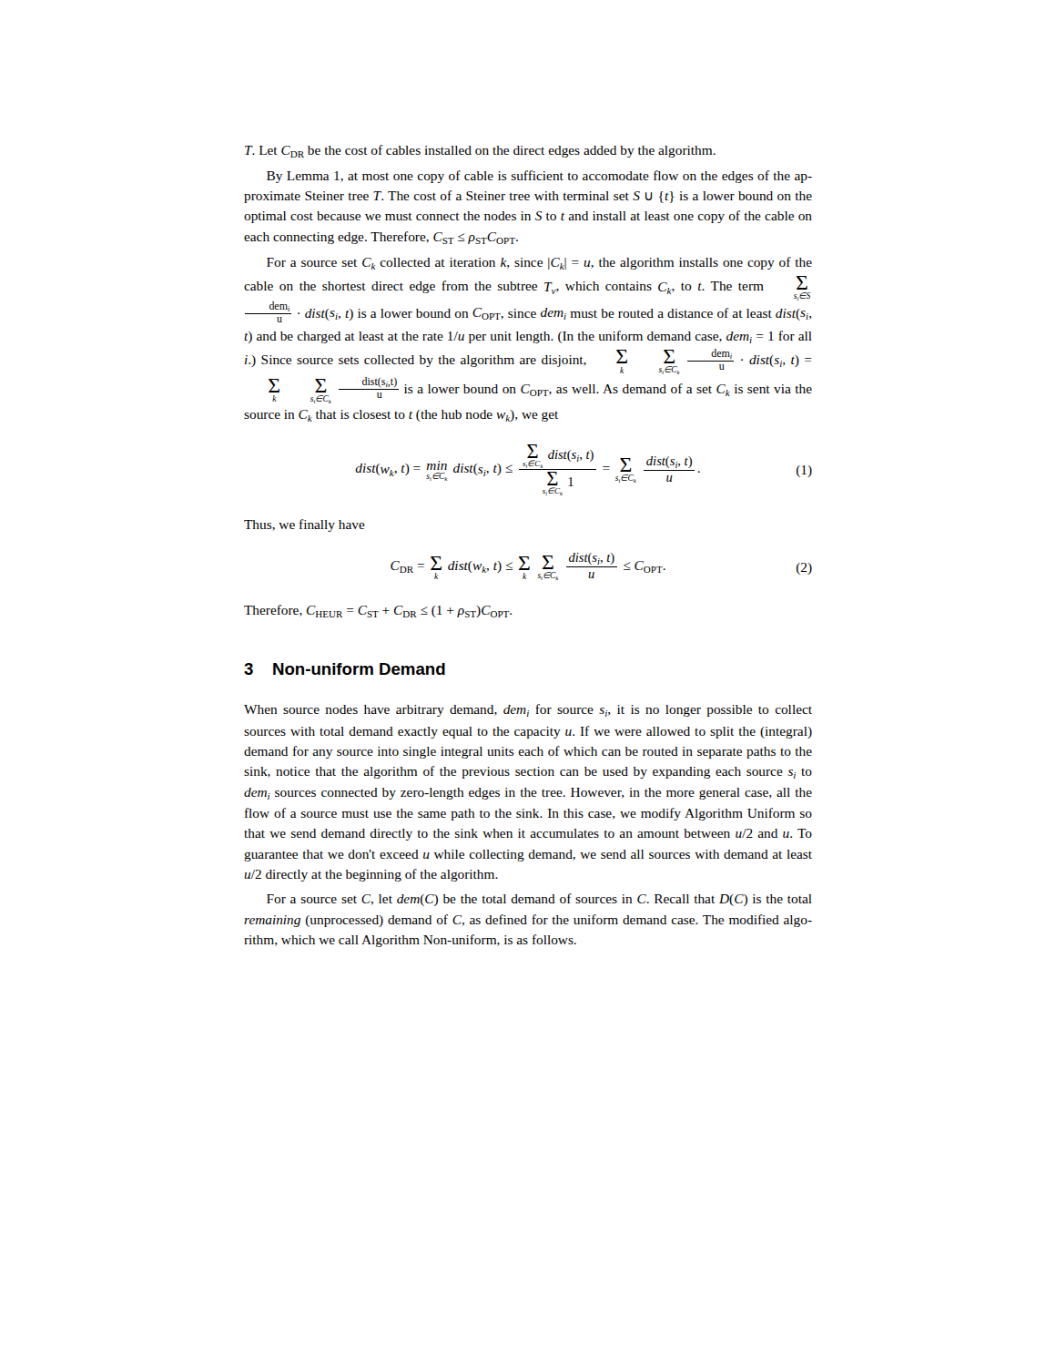T. Let CDR be the cost of cables installed on the direct edges added by the algorithm.
By Lemma 1, at most one copy of cable is sufficient to accomodate flow on the edges of the approximate Steiner tree T. The cost of a Steiner tree with terminal set S ∪ {t} is a lower bound on the optimal cost because we must connect the nodes in S to t and install at least one copy of the cable on each connecting edge. Therefore, CST ≤ ρSTCOPT.
For a source set Ck collected at iteration k, since |Ck| = u, the algorithm installs one copy of the cable on the shortest direct edge from the subtree Tv, which contains Ck, to t. The term Σsi∈S demi u · dist(si, t) is a lower bound on COPT, since demi must be routed a distance of at least dist(si, t) and be charged at least at the rate 1/u per unit length. (In the uniform demand case, demi = 1 for all i.) Since source sets collected by the algorithm are disjoint, Σk Σsi∈Ck demi u · dist(si, t) = Σk Σsi∈Ck dist(si,t) u is a lower bound on COPT, as well. As demand of a set Ck is sent via the source in Ck that is closest to t (the hub node wk), we get
dist(wk, t) = min si∈Ck dist(si, t) ≤ Σsi∈Ck dist(si, t) Σsi∈Ck 1 = Σsi∈Ck dist(si, t) u. (1)
Thus, we finally have
CDR = Σk dist(wk, t) ≤ Σk Σsi∈Ck dist(si, t) u ≤ COPT. (2)
Therefore, CHEUR = CST + CDR ≤ (1 + ρST)COPT.
3 Non-uniform Demand
When source nodes have arbitrary demand, demi for source si, it is no longer possible to collect sources with total demand exactly equal to the capacity u. If we were allowed to split the (integral) demand for any source into single integral units each of which can be routed in separate paths to the sink, notice that the algorithm of the previous section can be used by expanding each source si to demi sources connected by zero-length edges in the tree. However, in the more general case, all the flow of a source must use the same path to the sink. In this case, we modify Algorithm Uniform so that we send demand directly to the sink when it accumulates to an amount between u/2 and u. To guarantee that we don't exceed u while collecting demand, we send all sources with demand at least u/2 directly at the beginning of the algorithm.
For a source set C, let dem(C) be the total demand of sources in C. Recall that D(C) is the total remaining (unprocessed) demand of C, as defined for the uniform demand case. The modified algorithm, which we call Algorithm Non-uniform, is as follows.